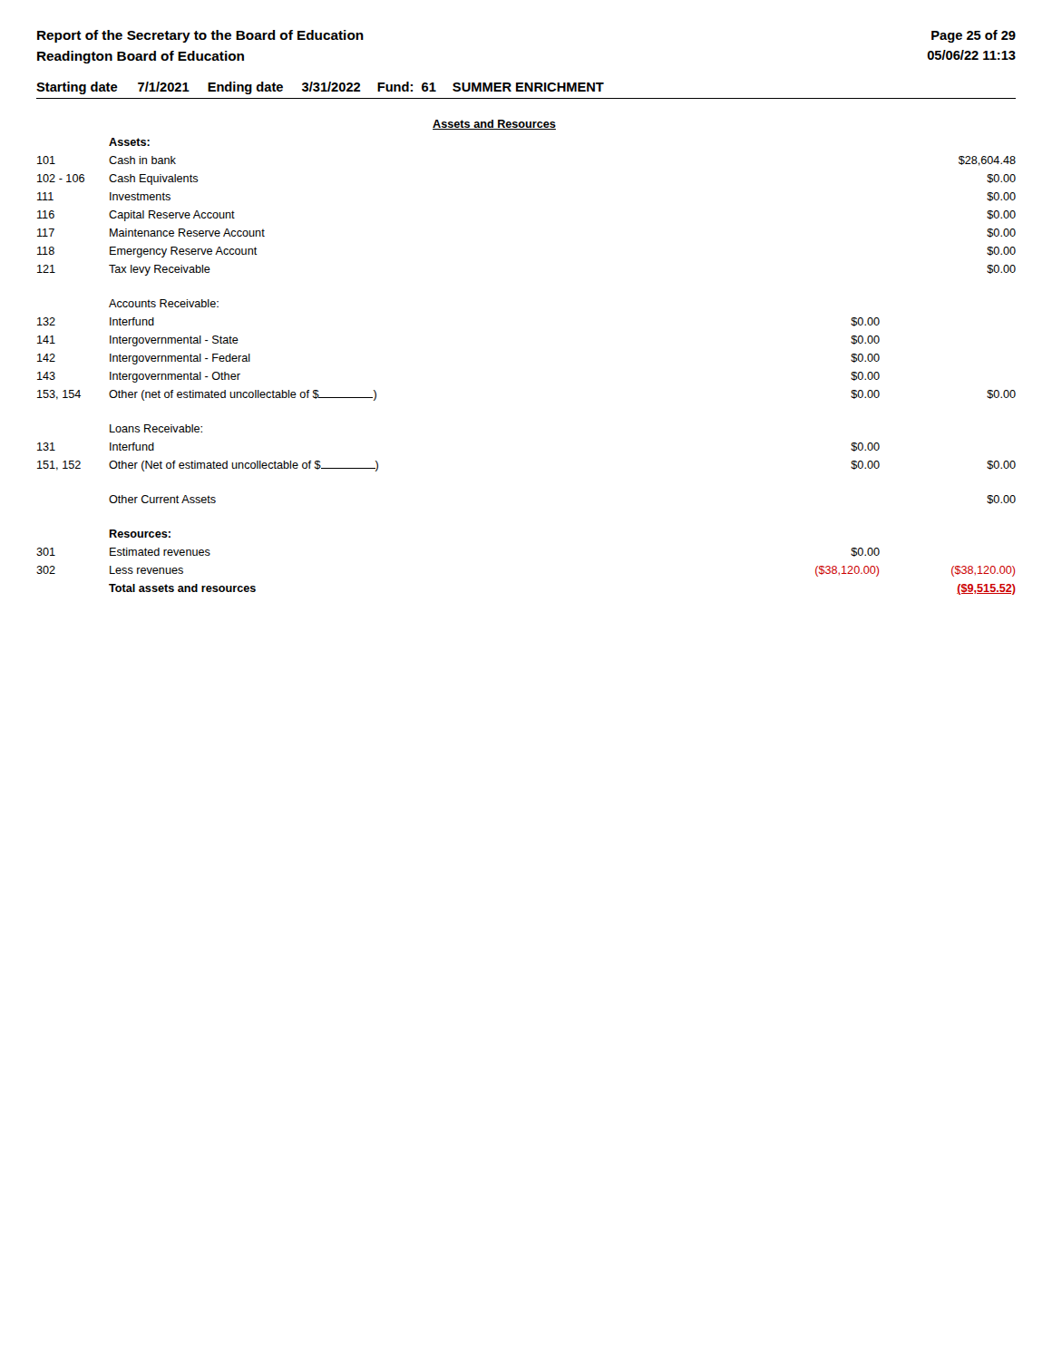Report of the Secretary to the Board of Education
Readington Board of Education
Page 25 of 29
05/06/22 11:13
Starting date 7/1/2021 Ending date 3/31/2022 Fund: 61 SUMMER ENRICHMENT
| | Assets and Resources | |
| | Assets: | | |
| 101 | Cash in bank | | $28,604.48 |
| 102 - 106 | Cash Equivalents | | $0.00 |
| 111 | Investments | | $0.00 |
| 116 | Capital Reserve Account | | $0.00 |
| 117 | Maintenance Reserve Account | | $0.00 |
| 118 | Emergency Reserve Account | | $0.00 |
| 121 | Tax levy Receivable | | $0.00 |
| | Accounts Receivable: | | |
| 132 | Interfund | $0.00 | |
| 141 | Intergovernmental - State | $0.00 | |
| 142 | Intergovernmental - Federal | $0.00 | |
| 143 | Intergovernmental - Other | $0.00 | |
| 153, 154 | Other (net of estimated uncollectable of $ ) | $0.00 | $0.00 |
| | Loans Receivable: | | |
| 131 | Interfund | $0.00 | |
| 151, 152 | Other (Net of estimated uncollectable of $ ) | $0.00 | $0.00 |
| | Other Current Assets | | $0.00 |
| | Resources: | | |
| 301 | Estimated revenues | $0.00 | |
| 302 | Less revenues | ($38,120.00) | ($38,120.00) |
| | Total assets and resources | | ($9,515.52) |